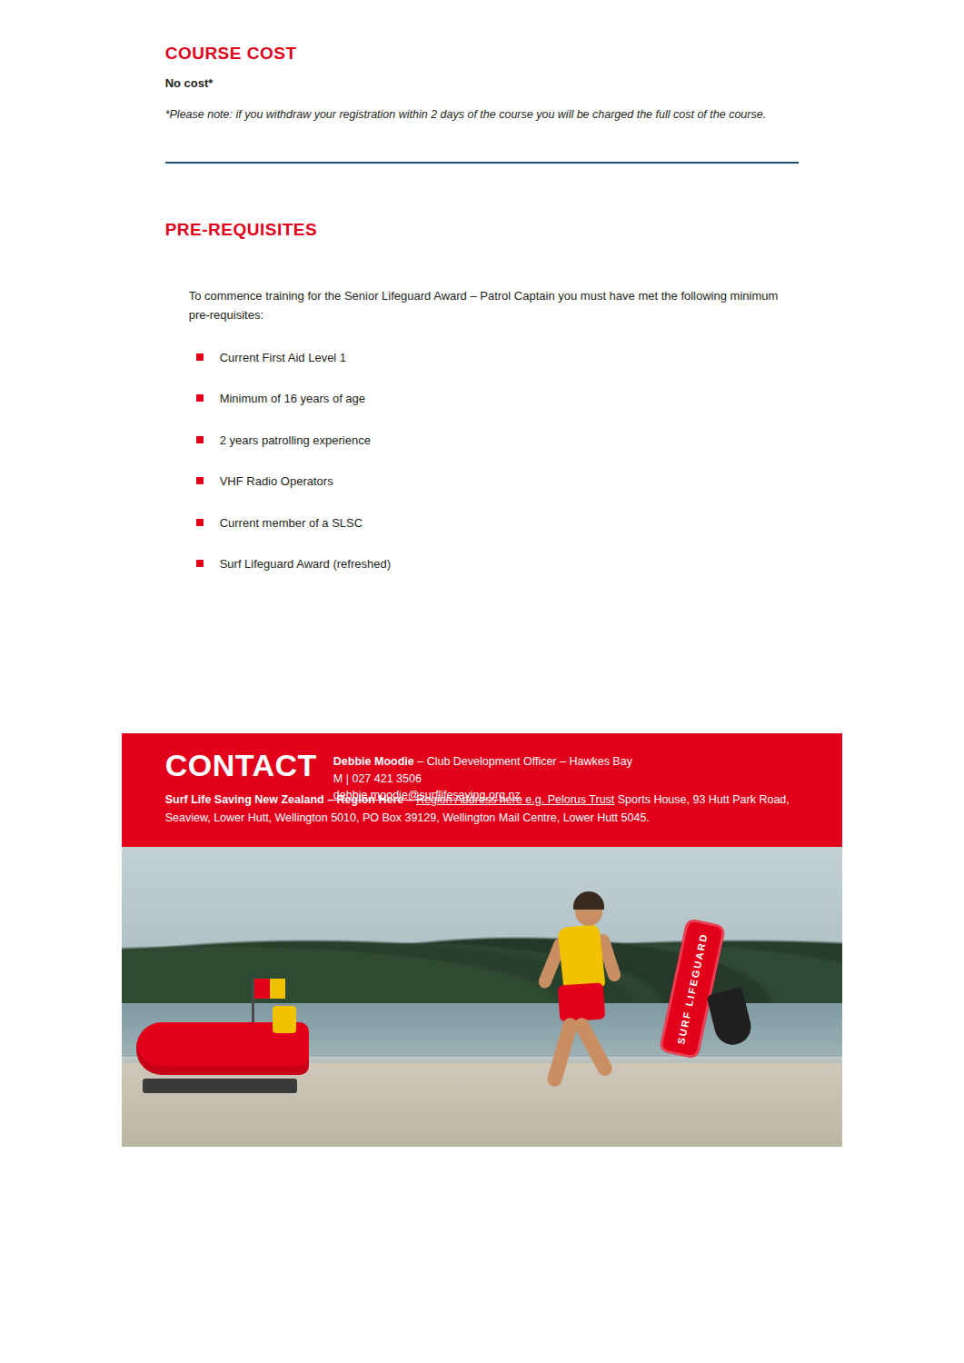COURSE COST
No cost*
*Please note: if you withdraw your registration within 2 days of the course you will be charged the full cost of the course.
PRE-REQUISITES
To commence training for the Senior Lifeguard Award – Patrol Captain you must have met the following minimum pre-requisites:
Current First Aid Level 1
Minimum of 16 years of age
2 years patrolling experience
VHF Radio Operators
Current member of a SLSC
Surf Lifeguard Award (refreshed)
CONTACT
Debbie Moodie – Club Development Officer – Hawkes Bay
M | 027 421 3506
debbie.moodie@surflifesaving.org.nz
Surf Life Saving New Zealand – Region Here – Region Address here e.g. Pelorus Trust Sports House, 93 Hutt Park Road, Seaview, Lower Hutt, Wellington 5010, PO Box 39129, Wellington Mail Centre, Lower Hutt 5045.
SURF LIFEGUARD